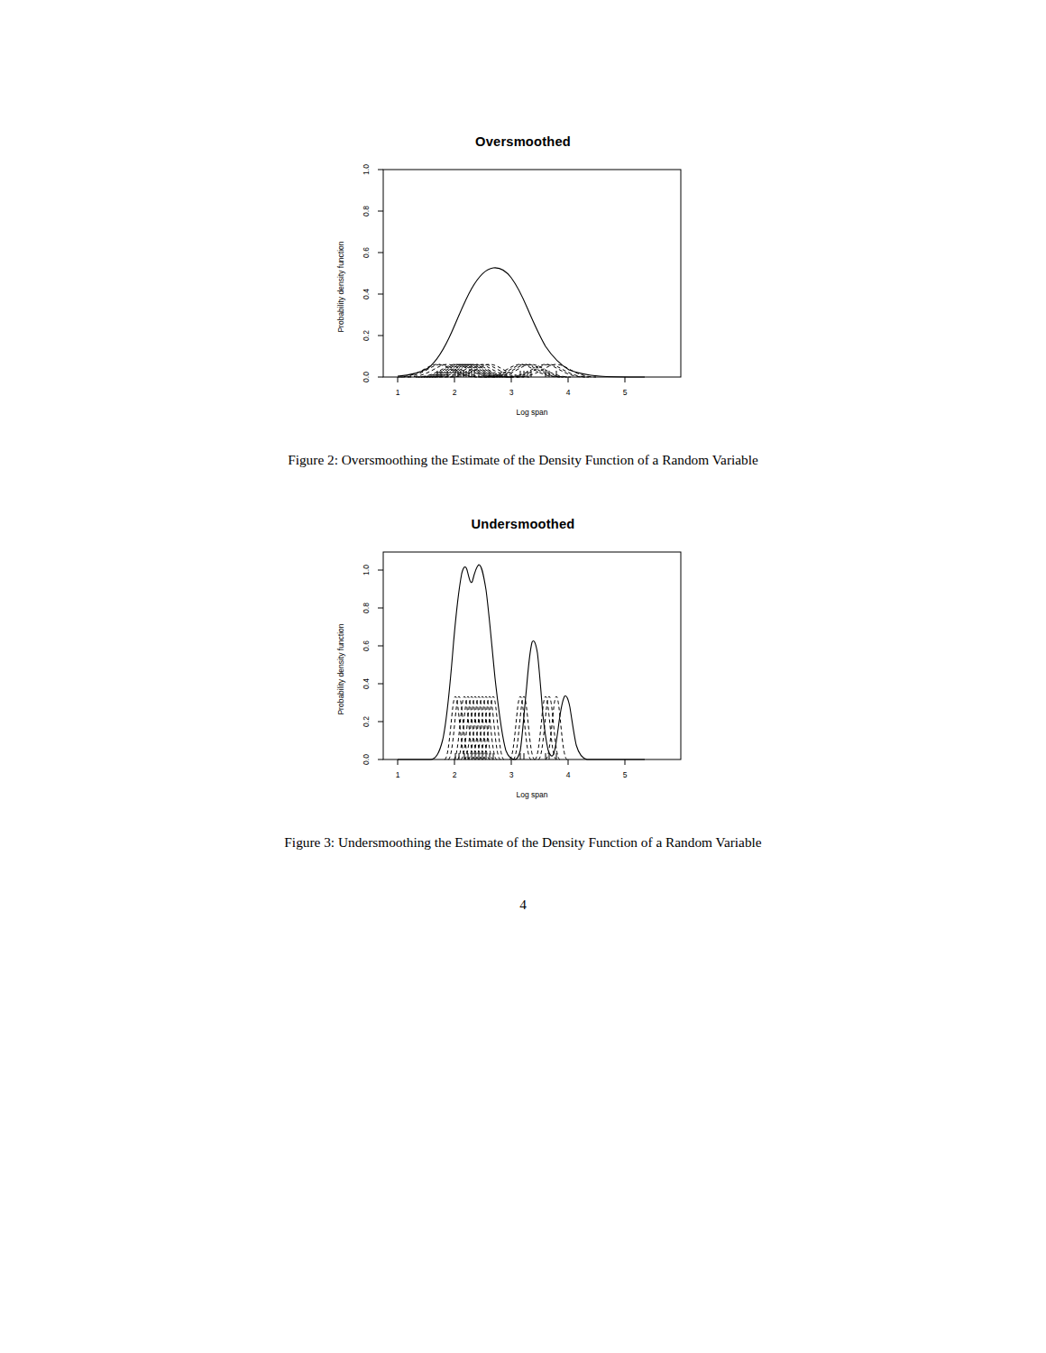Oversmoothed
Probability density function 0.0 0.2 0.4 0.6 0.8 1.0 1 2 3 4 5 Log span
Figure 2: Oversmoothing the Estimate of the Density Function of a Random Variable
Undersmoothed
Probability density function 0.0 0.2 0.4 0.6 0.8 1.0 1 2 3 4 5 Log span
Figure 3: Undersmoothing the Estimate of the Density Function of a Random Variable
4